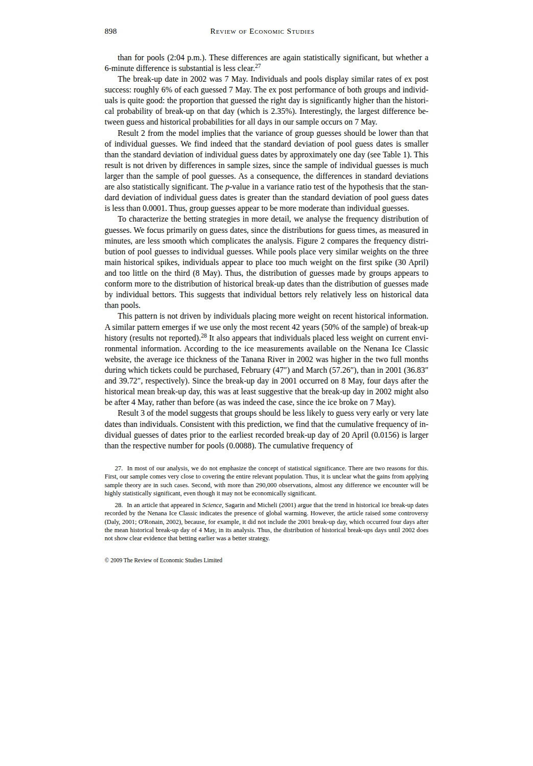898
Review of Economic Studies
than for pools (2:04 p.m.). These differences are again statistically significant, but whether a 6-minute difference is substantial is less clear.27
The break-up date in 2002 was 7 May. Individuals and pools display similar rates of ex post success: roughly 6% of each guessed 7 May. The ex post performance of both groups and individuals is quite good: the proportion that guessed the right day is significantly higher than the historical probability of break-up on that day (which is 2.35%). Interestingly, the largest difference between guess and historical probabilities for all days in our sample occurs on 7 May.
Result 2 from the model implies that the variance of group guesses should be lower than that of individual guesses. We find indeed that the standard deviation of pool guess dates is smaller than the standard deviation of individual guess dates by approximately one day (see Table 1). This result is not driven by differences in sample sizes, since the sample of individual guesses is much larger than the sample of pool guesses. As a consequence, the differences in standard deviations are also statistically significant. The p-value in a variance ratio test of the hypothesis that the standard deviation of individual guess dates is greater than the standard deviation of pool guess dates is less than 0.0001. Thus, group guesses appear to be more moderate than individual guesses.
To characterize the betting strategies in more detail, we analyse the frequency distribution of guesses. We focus primarily on guess dates, since the distributions for guess times, as measured in minutes, are less smooth which complicates the analysis. Figure 2 compares the frequency distribution of pool guesses to individual guesses. While pools place very similar weights on the three main historical spikes, individuals appear to place too much weight on the first spike (30 April) and too little on the third (8 May). Thus, the distribution of guesses made by groups appears to conform more to the distribution of historical break-up dates than the distribution of guesses made by individual bettors. This suggests that individual bettors rely relatively less on historical data than pools.
This pattern is not driven by individuals placing more weight on recent historical information. A similar pattern emerges if we use only the most recent 42 years (50% of the sample) of break-up history (results not reported).28 It also appears that individuals placed less weight on current environmental information. According to the ice measurements available on the Nenana Ice Classic website, the average ice thickness of the Tanana River in 2002 was higher in the two full months during which tickets could be purchased, February (47″) and March (57.26″), than in 2001 (36.83″ and 39.72″, respectively). Since the break-up day in 2001 occurred on 8 May, four days after the historical mean break-up day, this was at least suggestive that the break-up day in 2002 might also be after 4 May, rather than before (as was indeed the case, since the ice broke on 7 May).
Result 3 of the model suggests that groups should be less likely to guess very early or very late dates than individuals. Consistent with this prediction, we find that the cumulative frequency of individual guesses of dates prior to the earliest recorded break-up day of 20 April (0.0156) is larger than the respective number for pools (0.0088). The cumulative frequency of
27. In most of our analysis, we do not emphasize the concept of statistical significance. There are two reasons for this. First, our sample comes very close to covering the entire relevant population. Thus, it is unclear what the gains from applying sample theory are in such cases. Second, with more than 290,000 observations, almost any difference we encounter will be highly statistically significant, even though it may not be economically significant.
28. In an article that appeared in Science, Sagarin and Micheli (2001) argue that the trend in historical ice break-up dates recorded by the Nenana Ice Classic indicates the presence of global warming. However, the article raised some controversy (Daly, 2001; O'Ronain, 2002), because, for example, it did not include the 2001 break-up day, which occurred four days after the mean historical break-up day of 4 May, in its analysis. Thus, the distribution of historical break-ups days until 2002 does not show clear evidence that betting earlier was a better strategy.
© 2009 The Review of Economic Studies Limited